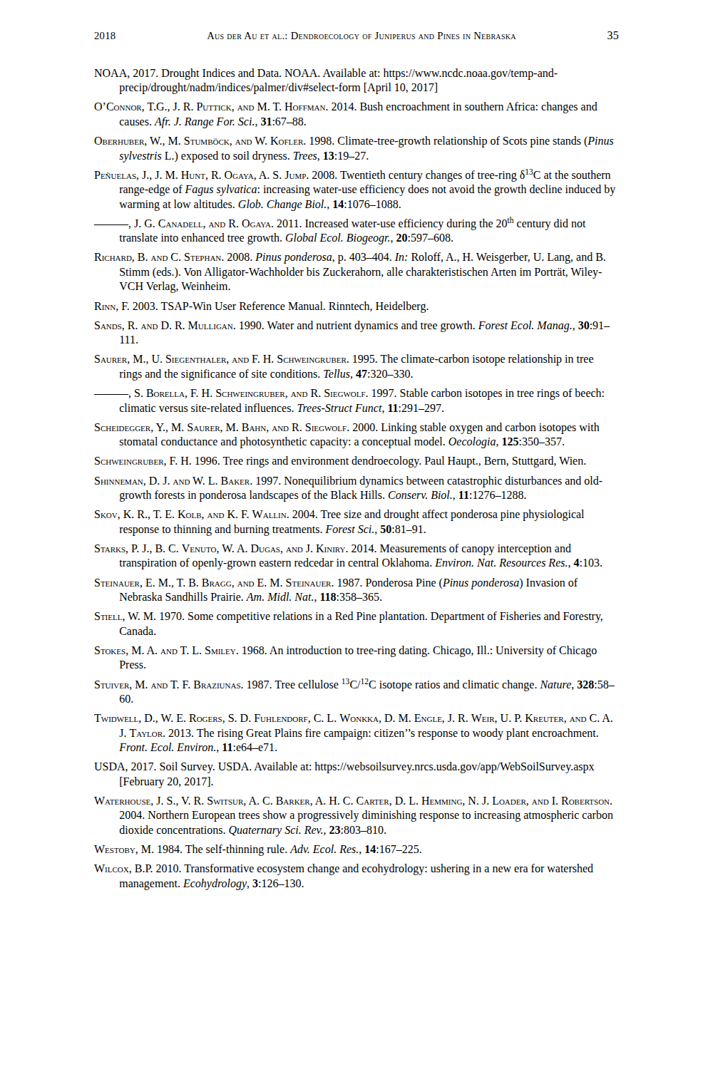2018 Aus der Au et al.: Dendroecology of Juniperus and Pines in Nebraska 35
NOAA, 2017. Drought Indices and Data. NOAA. Available at: https://www.ncdc.noaa.gov/temp-and-precip/drought/nadm/indices/palmer/div#select-form [April 10, 2017]
O’Connor, T.G., J. R. Puttick, and M. T. Hoffman. 2014. Bush encroachment in southern Africa: changes and causes. Afr. J. Range For. Sci., 31:67–88.
Oberhuber, W., M. Stumböck, and W. Kofler. 1998. Climate-tree-growth relationship of Scots pine stands (Pinus sylvestris L.) exposed to soil dryness. Trees, 13:19–27.
Peñuelas, J., J. M. Hunt, R. Ogaya, A. S. Jump. 2008. Twentieth century changes of tree-ring δ13C at the southern range-edge of Fagus sylvatica: increasing water-use efficiency does not avoid the growth decline induced by warming at low altitudes. Glob. Change Biol., 14:1076–1088.
———, J. G. Canadell, and R. Ogaya. 2011. Increased water-use efficiency during the 20th century did not translate into enhanced tree growth. Global Ecol. Biogeogr., 20:597–608.
Richard, B. and C. Stephan. 2008. Pinus ponderosa, p. 403–404. In: Roloff, A., H. Weisgerber, U. Lang, and B. Stimm (eds.). Von Alligator-Wachholder bis Zuckerahorn, alle charakteristischen Arten im Porträt, Wiley-VCH Verlag, Weinheim.
Rinn, F. 2003. TSAP-Win User Reference Manual. Rinntech, Heidelberg.
Sands, R. and D. R. Mulligan. 1990. Water and nutrient dynamics and tree growth. Forest Ecol. Manag., 30:91–111.
Saurer, M., U. Siegenthaler, and F. H. Schweingruber. 1995. The climate-carbon isotope relationship in tree rings and the significance of site conditions. Tellus, 47:320–330.
———, S. Borella, F. H. Schweingruber, and R. Siegwolf. 1997. Stable carbon isotopes in tree rings of beech: climatic versus site-related influences. Trees-Struct Funct, 11:291–297.
Scheidegger, Y., M. Saurer, M. Bahn, and R. Siegwolf. 2000. Linking stable oxygen and carbon isotopes with stomatal conductance and photosynthetic capacity: a conceptual model. Oecologia, 125:350–357.
Schweingruber, F. H. 1996. Tree rings and environment dendroecology. Paul Haupt., Bern, Stuttgard, Wien.
Shinneman, D. J. and W. L. Baker. 1997. Nonequilibrium dynamics between catastrophic disturbances and old-growth forests in ponderosa landscapes of the Black Hills. Conserv. Biol., 11:1276–1288.
Skov, K. R., T. E. Kolb, and K. F. Wallin. 2004. Tree size and drought affect ponderosa pine physiological response to thinning and burning treatments. Forest Sci., 50:81–91.
Starks, P. J., B. C. Venuto, W. A. Dugas, and J. Kiniry. 2014. Measurements of canopy interception and transpiration of openly-grown eastern redcedar in central Oklahoma. Environ. Nat. Resources Res., 4:103.
Steinauer, E. M., T. B. Bragg, and E. M. Steinauer. 1987. Ponderosa Pine (Pinus ponderosa) Invasion of Nebraska Sandhills Prairie. Am. Midl. Nat., 118:358–365.
Stiell, W. M. 1970. Some competitive relations in a Red Pine plantation. Department of Fisheries and Forestry, Canada.
Stokes, M. A. and T. L. Smiley. 1968. An introduction to tree-ring dating. Chicago, Ill.: University of Chicago Press.
Stuiver, M. and T. F. Braziunas. 1987. Tree cellulose 13C/12C isotope ratios and climatic change. Nature, 328:58–60.
Twidwell, D., W. E. Rogers, S. D. Fuhlendorf, C. L. Wonkka, D. M. Engle, J. R. Weir, U. P. Kreuter, and C. A. J. Taylor. 2013. The rising Great Plains fire campaign: citizen’’s response to woody plant encroachment. Front. Ecol. Environ., 11:e64–e71.
USDA, 2017. Soil Survey. USDA. Available at: https://websoilsurvey.nrcs.usda.gov/app/WebSoilSurvey.aspx [February 20, 2017].
Waterhouse, J. S., V. R. Switsur, A. C. Barker, A. H. C. Carter, D. L. Hemming, N. J. Loader, and I. Robertson. 2004. Northern European trees show a progressively diminishing response to increasing atmospheric carbon dioxide concentrations. Quaternary Sci. Rev., 23:803–810.
Westoby, M. 1984. The self-thinning rule. Adv. Ecol. Res., 14:167–225.
Wilcox, B.P. 2010. Transformative ecosystem change and ecohydrology: ushering in a new era for watershed management. Ecohydrology, 3:126–130.